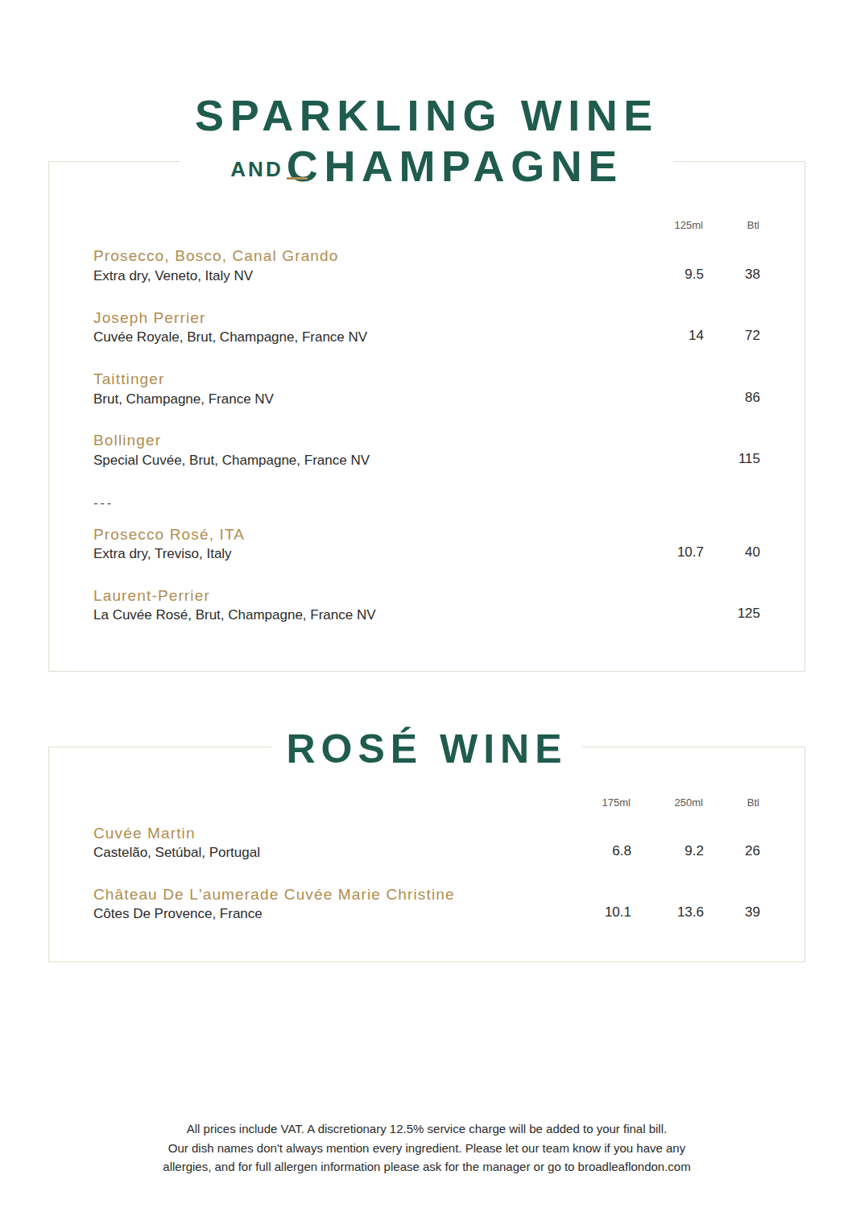SPARKLING WINE ANDCHAMPAGNE
| | 125ml | Btl |
| --- | --- | --- |
| Prosecco, Bosco, Canal Grando | | |
| Extra dry, Veneto, Italy NV | 9.5 | 38 |
| Joseph Perrier | | |
| Cuvée Royale, Brut, Champagne, France NV | 14 | 72 |
| Taittinger | | |
| Brut, Champagne, France NV | | 86 |
| Bollinger | | |
| Special Cuvée, Brut, Champagne, France NV | | 115 |
| --- | | |
| Prosecco Rosé, ITA | | |
| Extra dry, Treviso, Italy | 10.7 | 40 |
| Laurent-Perrier | | |
| La Cuvée Rosé, Brut, Champagne, France NV | | 125 |
ROSÉ WINE
| | 175ml | 250ml | Btl |
| --- | --- | --- | --- |
| Cuvée Martin | | | |
| Castelão, Setúbal, Portugal | 6.8 | 9.2 | 26 |
| Château De L'aumerade Cuvée Marie Christine | | | |
| Côtes De Provence, France | 10.1 | 13.6 | 39 |
All prices include VAT. A discretionary 12.5% service charge will be added to your final bill.
Our dish names don't always mention every ingredient. Please let our team know if you have any
allergies, and for full allergen information please ask for the manager or go to broadleaflondon.com